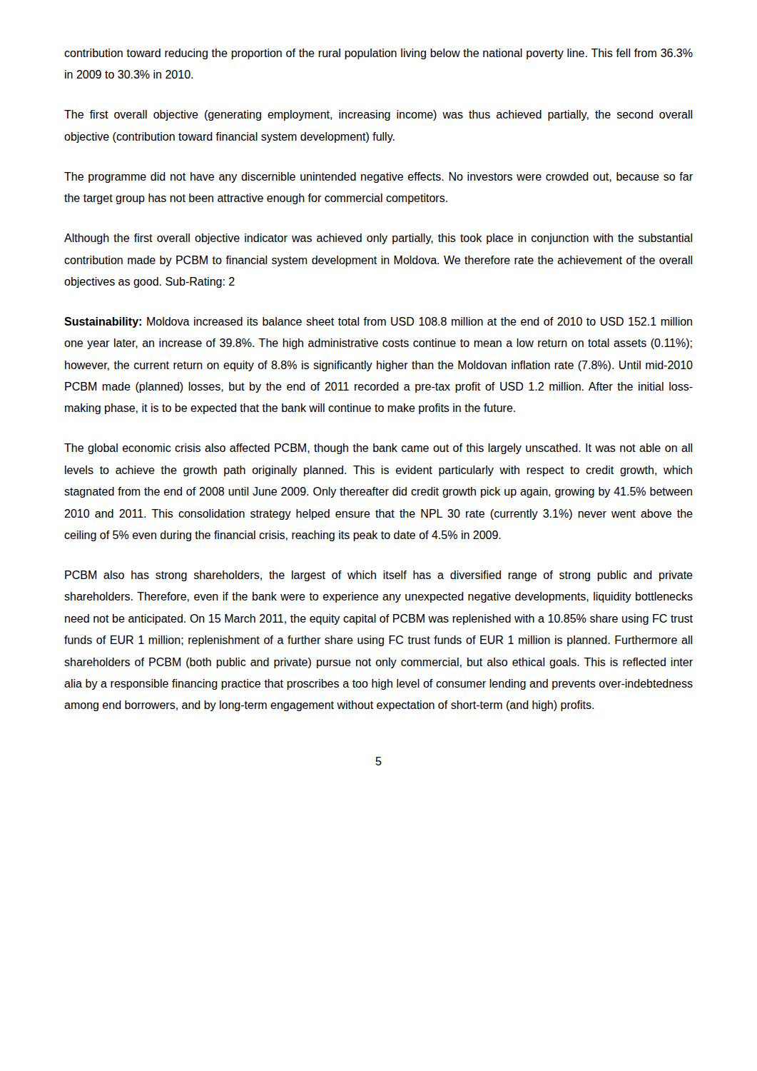contribution toward reducing the proportion of the rural population living below the national poverty line. This fell from 36.3% in 2009 to 30.3% in 2010.
The first overall objective (generating employment, increasing income) was thus achieved partially, the second overall objective (contribution toward financial system development) fully.
The programme did not have any discernible unintended negative effects. No investors were crowded out, because so far the target group has not been attractive enough for commercial competitors.
Although the first overall objective indicator was achieved only partially, this took place in conjunction with the substantial contribution made by PCBM to financial system development in Moldova. We therefore rate the achievement of the overall objectives as good. Sub-Rating: 2
Sustainability: Moldova increased its balance sheet total from USD 108.8 million at the end of 2010 to USD 152.1 million one year later, an increase of 39.8%. The high administrative costs continue to mean a low return on total assets (0.11%); however, the current return on equity of 8.8% is significantly higher than the Moldovan inflation rate (7.8%). Until mid-2010 PCBM made (planned) losses, but by the end of 2011 recorded a pre-tax profit of USD 1.2 million. After the initial loss-making phase, it is to be expected that the bank will continue to make profits in the future.
The global economic crisis also affected PCBM, though the bank came out of this largely unscathed. It was not able on all levels to achieve the growth path originally planned. This is evident particularly with respect to credit growth, which stagnated from the end of 2008 until June 2009. Only thereafter did credit growth pick up again, growing by 41.5% between 2010 and 2011. This consolidation strategy helped ensure that the NPL 30 rate (currently 3.1%) never went above the ceiling of 5% even during the financial crisis, reaching its peak to date of 4.5% in 2009.
PCBM also has strong shareholders, the largest of which itself has a diversified range of strong public and private shareholders. Therefore, even if the bank were to experience any unexpected negative developments, liquidity bottlenecks need not be anticipated. On 15 March 2011, the equity capital of PCBM was replenished with a 10.85% share using FC trust funds of EUR 1 million; replenishment of a further share using FC trust funds of EUR 1 million is planned. Furthermore all shareholders of PCBM (both public and private) pursue not only commercial, but also ethical goals. This is reflected inter alia by a responsible financing practice that proscribes a too high level of consumer lending and prevents over-indebtedness among end borrowers, and by long-term engagement without expectation of short-term (and high) profits.
5